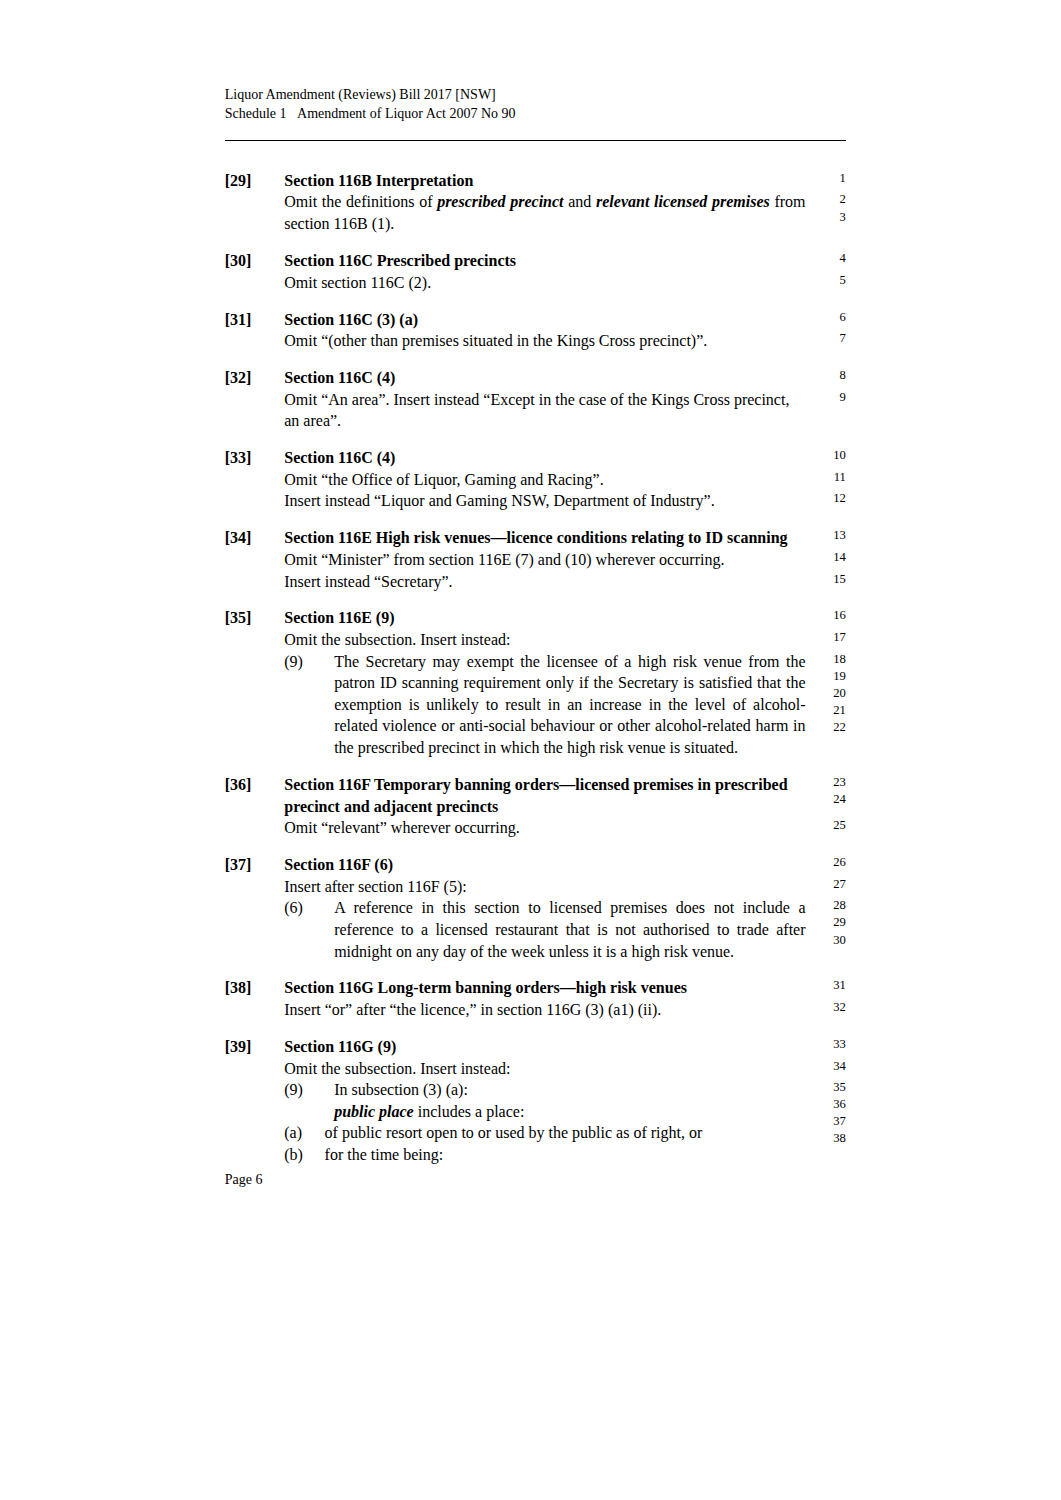Liquor Amendment (Reviews) Bill 2017 [NSW]
Schedule 1 Amendment of Liquor Act 2007 No 90
| [29] | Section 116B Interpretation | 1 |
| | Omit the definitions of prescribed precinct and relevant licensed premises from section 116B (1). | 2 3 |
| [30] | Section 116C Prescribed precincts | 4 |
| | Omit section 116C (2). | 5 |
| [31] | Section 116C (3) (a) | 6 |
| | Omit “(other than premises situated in the Kings Cross precinct)”. | 7 |
| [32] | Section 116C (4) | 8 |
| | Omit “An area”. Insert instead “Except in the case of the Kings Cross precinct, an area”. | 9 |
| [33] | Section 116C (4) | 10 |
| | Omit “the Office of Liquor, Gaming and Racing”. | 11 |
| | Insert instead “Liquor and Gaming NSW, Department of Industry”. | 12 |
| [34] | Section 116E High risk venues—licence conditions relating to ID scanning | 13 |
| | Omit “Minister” from section 116E (7) and (10) wherever occurring. | 14 |
| | Insert instead “Secretary”. | 15 |
| [35] | Section 116E (9) | 16 |
| | Omit the subsection. Insert instead: | 17 |
| | / (9) / The Secretary may exempt the licensee of a high risk venue from the patron ID scanning requirement only if the Secretary is satisfied that the exemption is unlikely to result in an increase in the level of alcohol-related violence or anti-social behaviour or other alcohol-related harm in the prescribed precinct in which the high risk venue is situated. / | 18 19 20 21 22 |
| [36] | Section 116F Temporary banning orders—licensed premises in prescribed precinct and adjacent precincts | 23 24 |
| | Omit “relevant” wherever occurring. | 25 |
| [37] | Section 116F (6) | 26 |
| | Insert after section 116F (5): | 27 |
| | / (6) / A reference in this section to licensed premises does not include a reference to a licensed restaurant that is not authorised to trade after midnight on any day of the week unless it is a high risk venue. / | 28 29 30 |
| [38] | Section 116G Long-term banning orders—high risk venues | 31 |
| | Insert “or” after “the licence,” in section 116G (3) (a1) (ii). | 32 |
| [39] | Section 116G (9) | 33 |
| | Omit the subsection. Insert instead: | 34 |
| | / (9) / In subsection (3) (a): / / / public place includes a place: / / (a) / of public resort open to or used by the public as of right, or / / (b) / for the time being: / | 35 36 37 38 |
Page 6